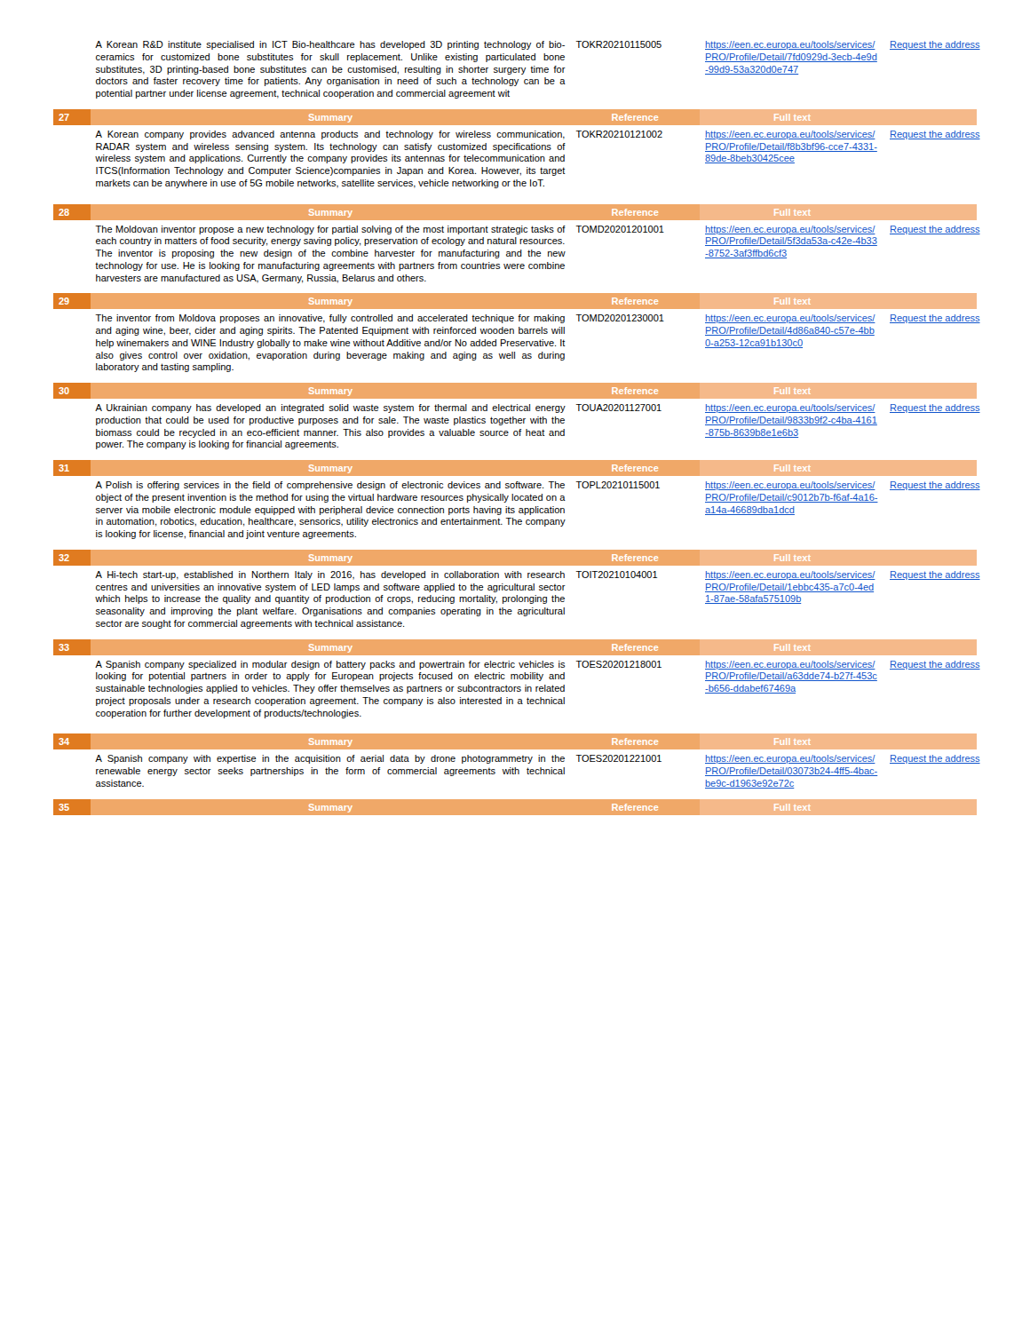| | A Korean R&D institute specialised in ICT Bio-healthcare has developed 3D printing technology of bio-ceramics for customized bone substitutes for skull replacement. Unlike existing particulated bone substitutes, 3D printing-based bone substitutes can be customised, resulting in shorter surgery time for doctors and faster recovery time for patients. Any organisation in need of such a technology can be a potential partner under license agreement, technical cooperation and commercial agreement wit | TOKR20210115005 | https://een.ec.europa.eu/tools/services/PRO/Profile/Detail/7fd0929d-3ecb-4e9d-99d9-53a320d0e747 | Request the address |
| 27 | Summary | Reference | Full text | |
| | A Korean company provides advanced antenna products and technology for wireless communication, RADAR system and wireless sensing system. Its technology can satisfy customized specifications of wireless system and applications. Currently the company provides its antennas for telecommunication and ITCS(Information Technology and Computer Science)companies in Japan and Korea. However, its target markets can be anywhere in use of 5G mobile networks, satellite services, vehicle networking or the IoT. | TOKR20210121002 | https://een.ec.europa.eu/tools/services/PRO/Profile/Detail/f8b3bf96-cce7-4331-89de-8beb30425cee | Request the address |
| 28 | Summary | Reference | Full text | |
| | The Moldovan inventor propose a new technology for partial solving of the most important strategic tasks of each country in matters of food security, energy saving policy, preservation of ecology and natural resources. The inventor is proposing the new design of the combine harvester for manufacturing and the new technology for use. He is looking for manufacturing agreements with partners from countries were combine harvesters are manufactured as USA, Germany, Russia, Belarus and others. | TOMD20201201001 | https://een.ec.europa.eu/tools/services/PRO/Profile/Detail/5f3da53a-c42e-4b33-8752-3af3ffbd6cf3 | Request the address |
| 29 | Summary | Reference | Full text | |
| | The inventor from Moldova proposes an innovative, fully controlled and accelerated technique for making and aging wine, beer, cider and aging spirits. The Patented Equipment with reinforced wooden barrels will help winemakers and WINE Industry globally to make wine without Additive and/or No added Preservative. It also gives control over oxidation, evaporation during beverage making and aging as well as during laboratory and tasting sampling. | TOMD20201230001 | https://een.ec.europa.eu/tools/services/PRO/Profile/Detail/4d86a840-c57e-4bb0-a253-12ca91b130c0 | Request the address |
| 30 | Summary | Reference | Full text | |
| | A Ukrainian company has developed an integrated solid waste system for thermal and electrical energy production that could be used for productive purposes and for sale. The waste plastics together with the biomass could be recycled in an eco-efficient manner. This also provides a valuable source of heat and power. The company is looking for financial agreements. | TOUA20201127001 | https://een.ec.europa.eu/tools/services/PRO/Profile/Detail/9833b9f2-c4ba-4161-875b-8639b8e1e6b3 | Request the address |
| 31 | Summary | Reference | Full text | |
| | A Polish is offering services in the field of comprehensive design of electronic devices and software. The object of the present invention is the method for using the virtual hardware resources physically located on a server via mobile electronic module equipped with peripheral device connection ports having its application in automation, robotics, education, healthcare, sensorics, utility electronics and entertainment. The company is looking for license, financial and joint venture agreements. | TOPL20210115001 | https://een.ec.europa.eu/tools/services/PRO/Profile/Detail/c9012b7b-f6af-4a16-a14a-46689dba1dcd | Request the address |
| 32 | Summary | Reference | Full text | |
| | A Hi-tech start-up, established in Northern Italy in 2016, has developed in collaboration with research centres and universities an innovative system of LED lamps and software applied to the agricultural sector which helps to increase the quality and quantity of production of crops, reducing mortality, prolonging the seasonality and improving the plant welfare. Organisations and companies operating in the agricultural sector are sought for commercial agreements with technical assistance. | TOIT20210104001 | https://een.ec.europa.eu/tools/services/PRO/Profile/Detail/1ebbc435-a7c0-4ed1-87ae-58afa575109b | Request the address |
| 33 | Summary | Reference | Full text | |
| | A Spanish company specialized in modular design of battery packs and powertrain for electric vehicles is looking for potential partners in order to apply for European projects focused on electric mobility and sustainable technologies applied to vehicles. They offer themselves as partners or subcontractors in related project proposals under a research cooperation agreement. The company is also interested in a technical cooperation for further development of products/technologies. | TOES20201218001 | https://een.ec.europa.eu/tools/services/PRO/Profile/Detail/a63dde74-b27f-453c-b656-ddabef67469a | Request the address |
| 34 | Summary | Reference | Full text | |
| | A Spanish company with expertise in the acquisition of aerial data by drone photogrammetry in the renewable energy sector seeks partnerships in the form of commercial agreements with technical assistance. | TOES20201221001 | https://een.ec.europa.eu/tools/services/PRO/Profile/Detail/03073b24-4ff5-4bac-be9c-d1963e92e72c | Request the address |
| 35 | Summary | Reference | Full text | |